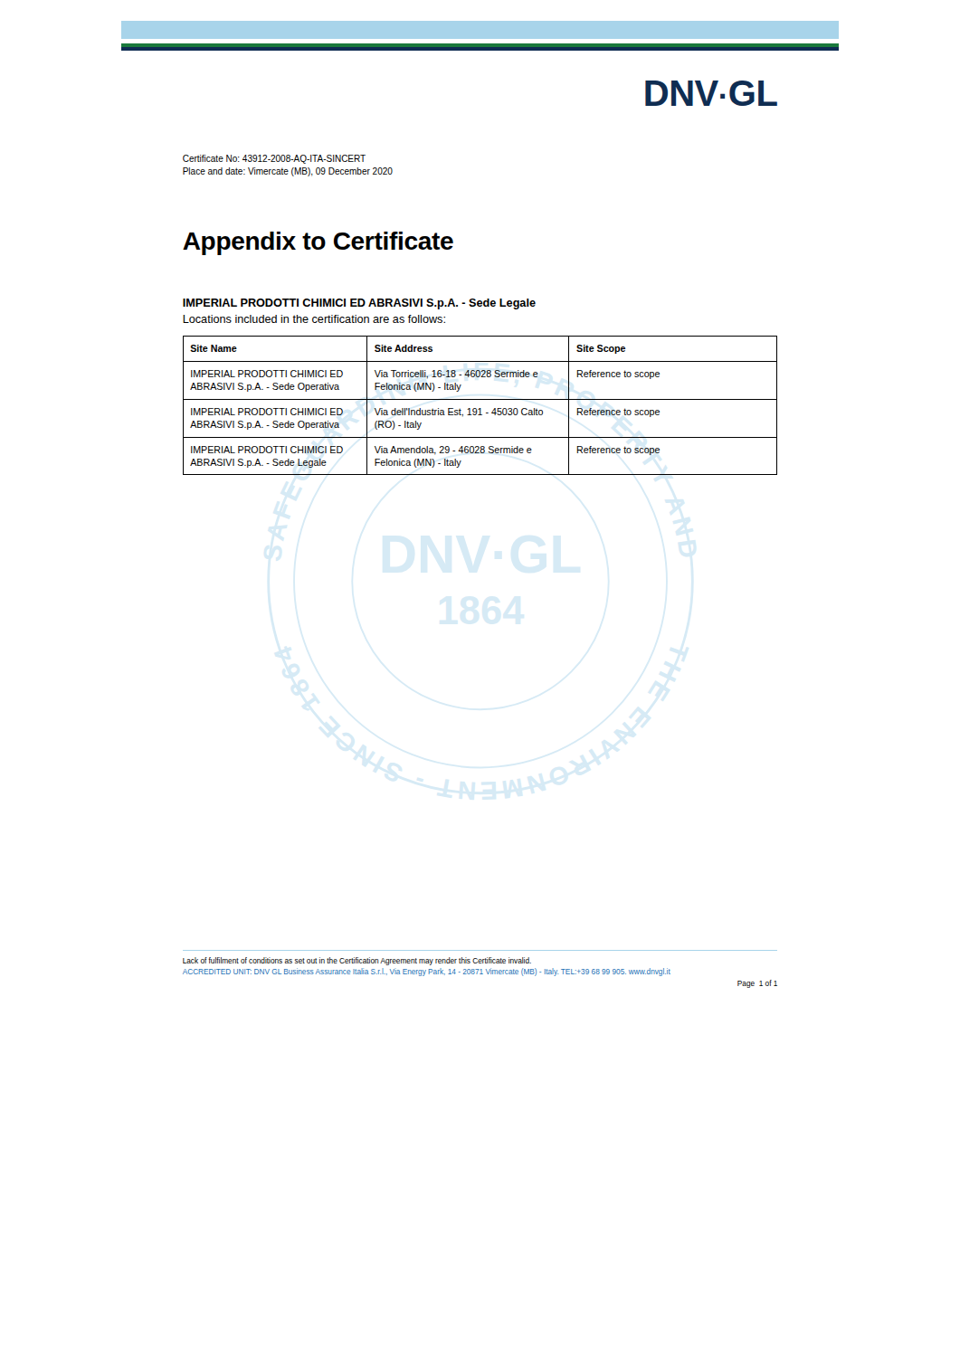DNV·GL
SAFEGUARDING LIFE, PROPERTY AND THE ENVIRONMENT - SINCE 1864 DNV·GL 1864
Certificate No: 43912-2008-AQ-ITA-SINCERT
Place and date: Vimercate (MB), 09 December 2020
Appendix to Certificate
IMPERIAL PRODOTTI CHIMICI ED ABRASIVI S.p.A. - Sede Legale
Locations included in the certification are as follows:
| Site Name | Site Address | Site Scope |
| --- | --- | --- |
| IMPERIAL PRODOTTI CHIMICI ED ABRASIVI S.p.A. - Sede Operativa | Via Torricelli, 16-18 - 46028 Sermide e Felonica (MN) - Italy | Reference to scope |
| IMPERIAL PRODOTTI CHIMICI ED ABRASIVI S.p.A. - Sede Operativa | Via dell'Industria Est, 191 - 45030 Calto (RO) - Italy | Reference to scope |
| IMPERIAL PRODOTTI CHIMICI ED ABRASIVI S.p.A. - Sede Legale | Via Amendola, 29 - 46028 Sermide e Felonica (MN) - Italy | Reference to scope |
Lack of fulfilment of conditions as set out in the Certification Agreement may render this Certificate invalid.
ACCREDITED UNIT: DNV GL Business Assurance Italia S.r.l., Via Energy Park, 14 - 20871 Vimercate (MB) - Italy. TEL:+39 68 99 905. www.dnvgl.it
Page 1 of 1